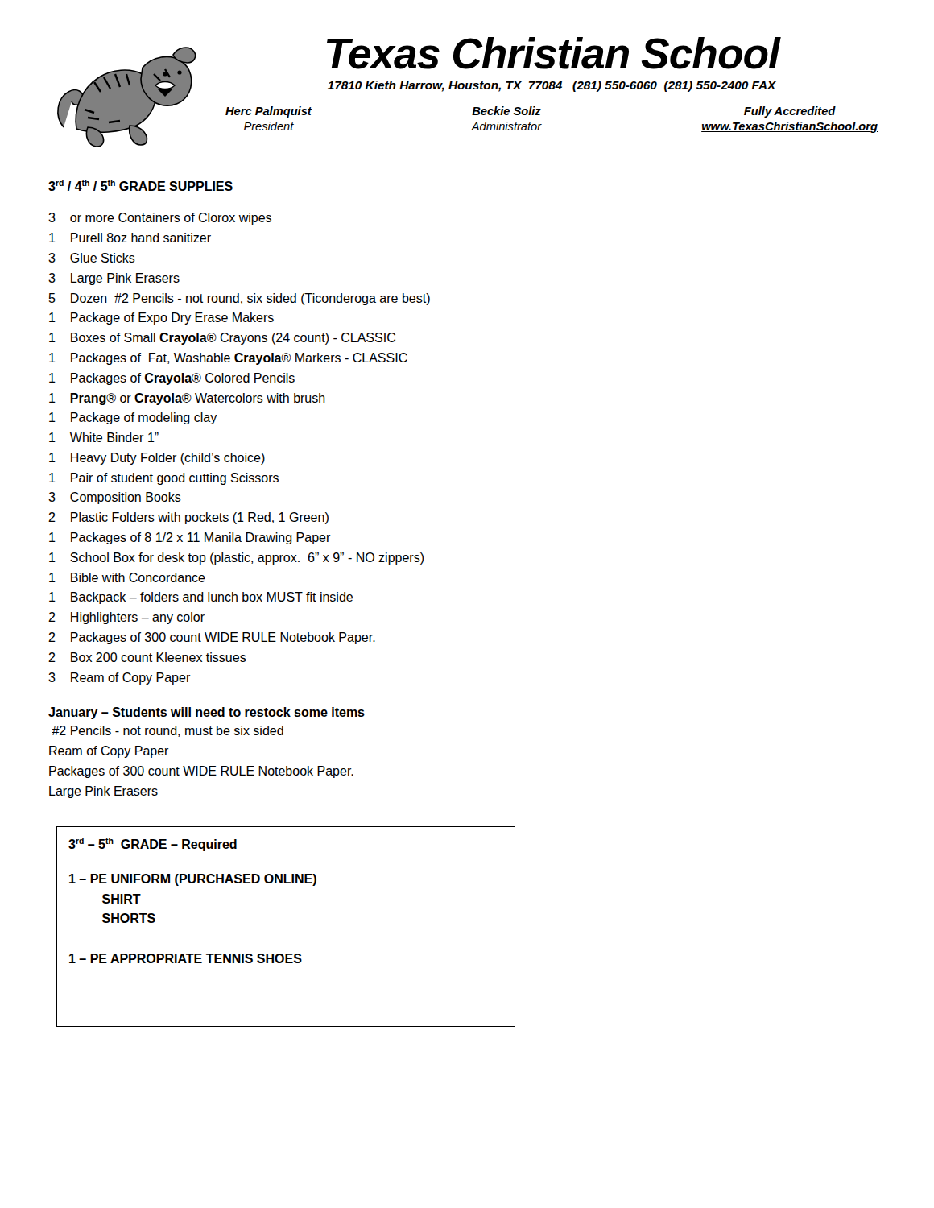Texas Christian School
17810 Kieth Harrow, Houston, TX 77084 (281) 550-6060 (281) 550-2400 FAX
Herc Palmquist
President
Beckie Soliz
Administrator
Fully Accredited
www.TexasChristianSchool.org
3rd / 4th / 5th GRADE SUPPLIES
3 or more Containers of Clorox wipes
1 Purell 8oz hand sanitizer
3 Glue Sticks
3 Large Pink Erasers
5 Dozen #2 Pencils - not round, six sided (Ticonderoga are best)
1 Package of Expo Dry Erase Makers
1 Boxes of Small Crayola® Crayons (24 count) - CLASSIC
1 Packages of Fat, Washable Crayola® Markers - CLASSIC
1 Packages of Crayola® Colored Pencils
1 Prang® or Crayola® Watercolors with brush
1 Package of modeling clay
1 White Binder 1”
1 Heavy Duty Folder (child’s choice)
1 Pair of student good cutting Scissors
3 Composition Books
2 Plastic Folders with pockets (1 Red, 1 Green)
1 Packages of 8 1/2 x 11 Manila Drawing Paper
1 School Box for desk top (plastic, approx. 6” x 9” - NO zippers)
1 Bible with Concordance
1 Backpack – folders and lunch box MUST fit inside
2 Highlighters – any color
2 Packages of 300 count WIDE RULE Notebook Paper.
2 Box 200 count Kleenex tissues
3 Ream of Copy Paper
January – Students will need to restock some items
#2 Pencils - not round, must be six sided
Ream of Copy Paper
Packages of 300 count WIDE RULE Notebook Paper.
Large Pink Erasers
3rd – 5th GRADE – Required
1 – PE UNIFORM (PURCHASED ONLINE)
SHIRT
SHORTS
1 – PE APPROPRIATE TENNIS SHOES